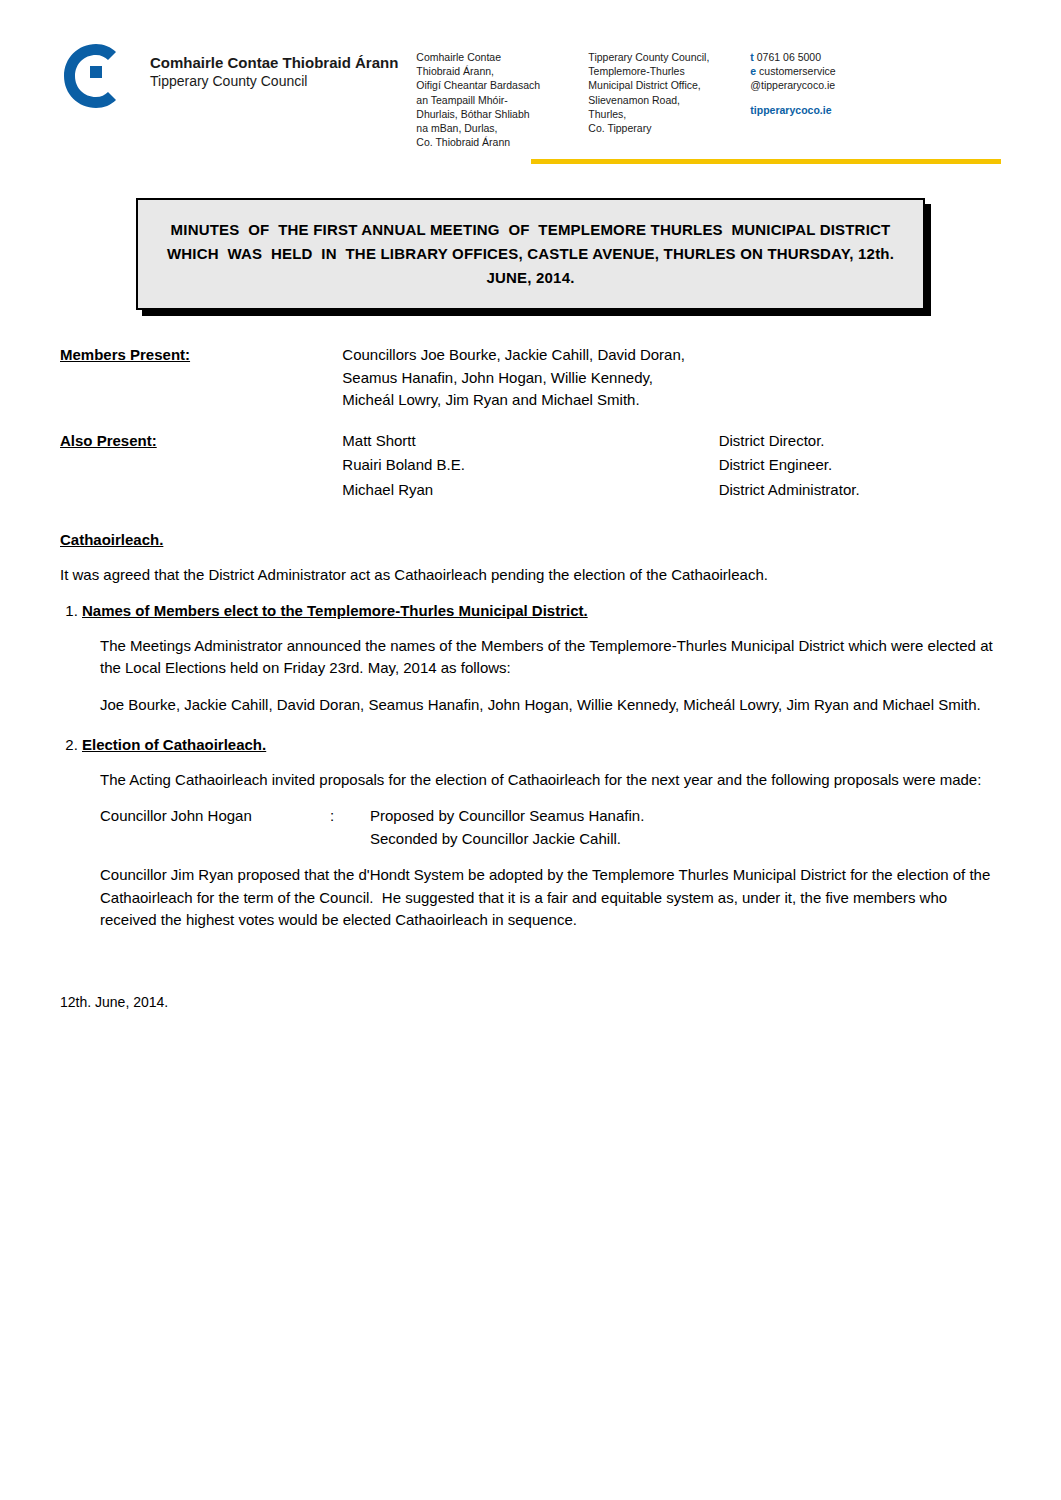Comhairle Contae Thiobraid Árann
Tipperary County Council
Comhairle Contae
Thiobraid Árann,
Oifigí Cheantar Bardasach
an Teampaill Mhóir-
Dhurlais, Bóthar Shliabh
na mBan, Durlas,
Co. Thiobraid Árann
Tipperary County Council,
Templemore-Thurles
Municipal District Office,
Slievenamon Road,
Thurles,
Co. Tipperary
t 0761 06 5000
e customerservice
@tipperarycoco.ie
tipperarycoco.ie
MINUTES OF THE FIRST ANNUAL MEETING OF TEMPLEMORE THURLES MUNICIPAL DISTRICT WHICH WAS HELD IN THE LIBRARY OFFICES, CASTLE AVENUE, THURLES ON THURSDAY, 12th. JUNE, 2014.
| Members Present: | Councillors Joe Bourke, Jackie Cahill, David Doran, Seamus Hanafin, John Hogan, Willie Kennedy, Micheál Lowry, Jim Ryan and Michael Smith. |
| Also Present: | Matt Shortt | District Director. |
| | Ruairi Boland B.E. | District Engineer. |
| | Michael Ryan | District Administrator. |
Cathaoirleach.
It was agreed that the District Administrator act as Cathaoirleach pending the election of the Cathaoirleach.
Names of Members elect to the Templemore-Thurles Municipal District.
The Meetings Administrator announced the names of the Members of the Templemore-Thurles Municipal District which were elected at the Local Elections held on Friday 23rd. May, 2014 as follows:
Joe Bourke, Jackie Cahill, David Doran, Seamus Hanafin, John Hogan, Willie Kennedy, Micheál Lowry, Jim Ryan and Michael Smith.
Election of Cathaoirleach.
The Acting Cathaoirleach invited proposals for the election of Cathaoirleach for the next year and the following proposals were made:
Councillor John Hogan
:
Proposed by Councillor Seamus Hanafin.
Seconded by Councillor Jackie Cahill.
Councillor Jim Ryan proposed that the d'Hondt System be adopted by the Templemore Thurles Municipal District for the election of the Cathaoirleach for the term of the Council. He suggested that it is a fair and equitable system as, under it, the five members who received the highest votes would be elected Cathaoirleach in sequence.
12th. June, 2014.